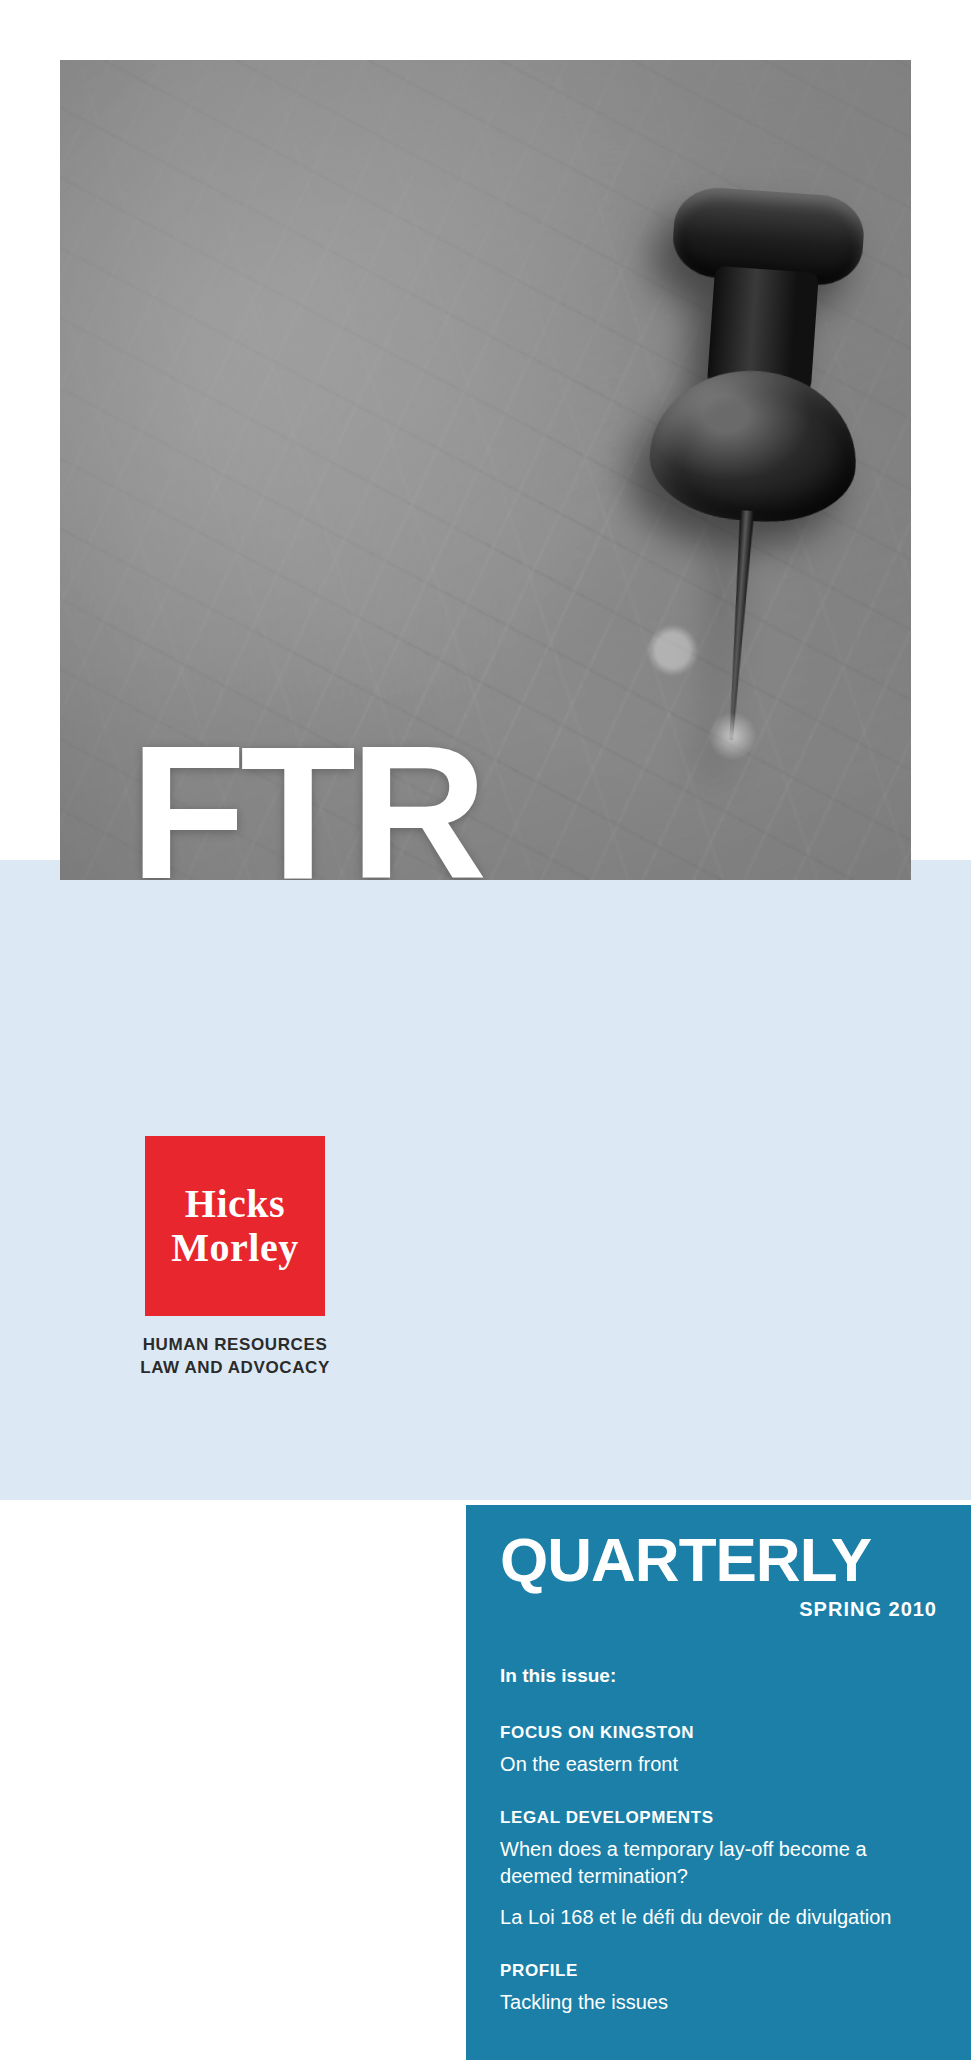FTR
QUARTERLY
SPRING 2010
In this issue:
Focus on Kingston
On the eastern front
Legal Developments
When does a temporary lay-off become a deemed termination?
La Loi 168 et le défi du devoir de divulgation
Profile
Tackling the issues
Hicks Morley
Human Resources
Law and Advocacy